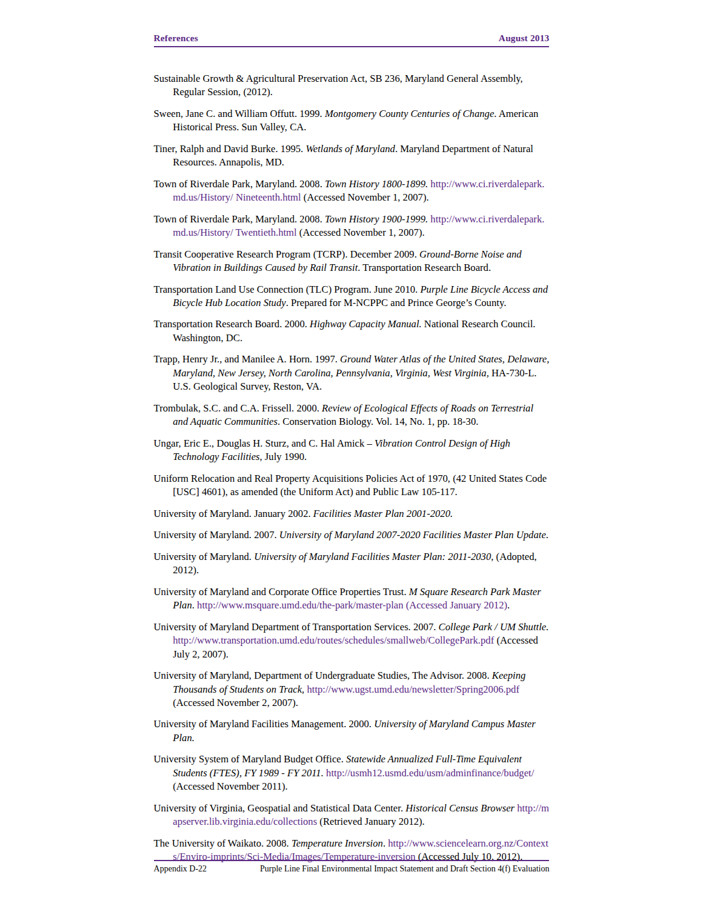References
August 2013
Sustainable Growth & Agricultural Preservation Act, SB 236, Maryland General Assembly, Regular Session, (2012).
Sween, Jane C. and William Offutt. 1999. Montgomery County Centuries of Change. American Historical Press. Sun Valley, CA.
Tiner, Ralph and David Burke. 1995. Wetlands of Maryland. Maryland Department of Natural Resources. Annapolis, MD.
Town of Riverdale Park, Maryland. 2008. Town History 1800-1899. http://www.ci.riverdalepark.md.us/History/ Nineteenth.html (Accessed November 1, 2007).
Town of Riverdale Park, Maryland. 2008. Town History 1900-1999. http://www.ci.riverdalepark.md.us/History/ Twentieth.html (Accessed November 1, 2007).
Transit Cooperative Research Program (TCRP). December 2009. Ground-Borne Noise and Vibration in Buildings Caused by Rail Transit. Transportation Research Board.
Transportation Land Use Connection (TLC) Program. June 2010. Purple Line Bicycle Access and Bicycle Hub Location Study. Prepared for M-NCPPC and Prince George’s County.
Transportation Research Board. 2000. Highway Capacity Manual. National Research Council. Washington, DC.
Trapp, Henry Jr., and Manilee A. Horn. 1997. Ground Water Atlas of the United States, Delaware, Maryland, New Jersey, North Carolina, Pennsylvania, Virginia, West Virginia, HA-730-L. U.S. Geological Survey, Reston, VA.
Trombulak, S.C. and C.A. Frissell. 2000. Review of Ecological Effects of Roads on Terrestrial and Aquatic Communities. Conservation Biology. Vol. 14, No. 1, pp. 18-30.
Ungar, Eric E., Douglas H. Sturz, and C. Hal Amick – Vibration Control Design of High Technology Facilities, July 1990.
Uniform Relocation and Real Property Acquisitions Policies Act of 1970, (42 United States Code [USC] 4601), as amended (the Uniform Act) and Public Law 105-117.
University of Maryland. January 2002. Facilities Master Plan 2001-2020.
University of Maryland. 2007. University of Maryland 2007-2020 Facilities Master Plan Update.
University of Maryland. University of Maryland Facilities Master Plan: 2011-2030, (Adopted, 2012).
University of Maryland and Corporate Office Properties Trust. M Square Research Park Master Plan. http://www.msquare.umd.edu/the-park/master-plan (Accessed January 2012).
University of Maryland Department of Transportation Services. 2007. College Park / UM Shuttle. http://www.transportation.umd.edu/routes/schedules/smallweb/CollegePark.pdf (Accessed July 2, 2007).
University of Maryland, Department of Undergraduate Studies, The Advisor. 2008. Keeping Thousands of Students on Track, http://www.ugst.umd.edu/newsletter/Spring2006.pdf (Accessed November 2, 2007).
University of Maryland Facilities Management. 2000. University of Maryland Campus Master Plan.
University System of Maryland Budget Office. Statewide Annualized Full-Time Equivalent Students (FTES), FY 1989 - FY 2011. http://usmh12.usmd.edu/usm/adminfinance/budget/ (Accessed November 2011).
University of Virginia, Geospatial and Statistical Data Center. Historical Census Browser http://mapserver.lib.virginia.edu/collections (Retrieved January 2012).
The University of Waikato. 2008. Temperature Inversion. http://www.sciencelearn.org.nz/Contexts/Enviro-imprints/Sci-Media/Images/Temperature-inversion (Accessed July 10, 2012).
Appendix D-22
Purple Line Final Environmental Impact Statement and Draft Section 4(f) Evaluation